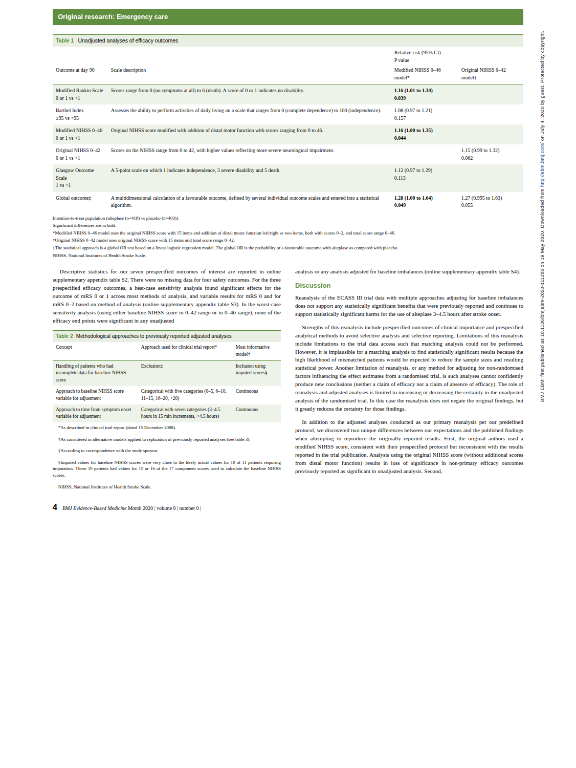BMJ EBM: first published as 10.1136/bmjebm-2020-111386 on 19 May 2020. Downloaded from http://ebm.bmj.com/ on July 4, 2020 by guest. Protected by copyright.
Original research: Emergency care
Table 1 Unadjusted analyses of efficacy outcomes
| | | Relative risk (95% CI) P value |
| --- | --- | --- |
| Outcome at day 90 | Scale description | Modified NIHSS 0–46 model* | Original NIHSS 0–42 model† |
| Modified Rankin Scale 0 or 1 vs >1 | Scores range from 0 (no symptoms at all) to 6 (death). A score of 0 or 1 indicates no disability. | 1.16 (1.01 to 1.34) 0.039 |
| Barthel Index ≥95 vs <95 | Assesses the ability to perform activities of daily living on a scale that ranges from 0 (complete dependence) to 100 (independence). | 1.08 (0.97 to 1.21) 0.157 |
| Modified NIHSS 0–46 0 or 1 vs >1 | Original NIHSS score modified with addition of distal motor function with scores ranging from 0 to 46. | 1.16 (1.00 to 1.35) 0.044 | |
| Original NIHSS 0–42 0 or 1 vs >1 | Scores on the NIHSS range from 0 to 42, with higher values reflecting more severe neurological impairment. | | 1.15 (0.99 to 1.32) 0.062 |
| Glasgow Outcome Scale 1 vs >1 | A 5-point scale on which 1 indicates independence, 3 severe disability and 5 death. | 1.12 (0.97 to 1.29) 0.113 |
| Global outcome‡ | A multidimensional calculation of a favourable outcome, defined by several individual outcome scales and entered into a statistical algorithm. | 1.28 (1.00 to 1.64) 0.049 | 1.27 (0.995 to 1.63) 0.055 |
Intention-to-treat population (alteplase (n=418) vs placebo (n=403)).
Significant differences are in bold.
*Modified NIHSS 0–46 model uses the original NIHSS score with 15 items and addition of distal motor function left/right as two items, both with scores 0–2, and total score range 0–46.
†Original NIHSS 0–42 model uses original NIHSS score with 15 items and total score range 0–42.
‡The statistical approach is a global OR test based on a linear logistic regression model. The global OR is the probability of a favourable outcome with alteplase as compared with placebo.
NIHSS, National Institutes of Health Stroke Scale.
Descriptive statistics for our seven prespecified outcomes of interest are reported in online supplementary appendix table S2. There were no missing data for four safety outcomes. For the three prespecified efficacy outcomes, a best-case sensitivity analysis found significant effects for the outcome of mRS 0 or 1 across most methods of analysis, and variable results for mRS 0 and for mRS 0–2 based on method of analysis (online supplementary appendix table S3). In the worst-case sensitivity analysis (using either baseline NIHSS score in 0–42 range or in 0–46 range), none of the efficacy end points were significant in any unadjusted
Table 2 Methodological approaches to previously reported adjusted analyses
| Concept | Approach used for clinical trial report* | Most informative model† |
| --- | --- | --- |
| Handling of patients who had incomplete data for baseline NIHSS score | Exclusion‡ | Inclusion using imputed scores§ |
| Approach to baseline NIHSS score variable for adjustment | Categorical with five categories (0–5, 6–10, 11–15, 16–20, >20) | Continuous |
| Approach to time from symptom onset variable for adjustment | Categorical with seven categories (3–4.5 hours in 15 min increments, >4.5 hours) | Continuous |
*As described in clinical trial report (dated 15 December 2008).
†As considered in alternative models applied to replication of previously reported analyses (see table 3).
‡According to correspondence with the study sponsor.
§Imputed values for baseline NIHSS scores were very close to the likely actual values for 10 of 11 patients requiring imputation. These 10 patients had values for 15 or 16 of the 17 component scores used to calculate the baseline NIHSS scores.
NIHSS, National Institutes of Health Stroke Scale.
analysis or any analysis adjusted for baseline imbalances (online supplementary appendix table S4).
Discussion
Reanalysis of the ECASS III trial data with multiple approaches adjusting for baseline imbalances does not support any statistically significant benefits that were previously reported and continues to support statistically significant harms for the use of alteplase 3–4.5 hours after stroke onset.
Strengths of this reanalysis include prespecified outcomes of clinical importance and prespecified analytical methods to avoid selective analysis and selective reporting. Limitations of this reanalysis include limitations to the trial data access such that matching analysis could not be performed. However, it is implausible for a matching analysis to find statistically significant results because the high likelihood of mismatched patients would be expected to reduce the sample sizes and resulting statistical power. Another limitation of reanalysis, or any method for adjusting for non-randomised factors influencing the effect estimates from a randomised trial, is such analyses cannot confidently produce new conclusions (neither a claim of efficacy nor a claim of absence of efficacy). The role of reanalysis and adjusted analyses is limited to increasing or decreasing the certainty in the unadjusted analysis of the randomised trial. In this case the reanalysis does not negate the original findings, but it greatly reduces the certainty for those findings.
In addition to the adjusted analyses conducted as our primary reanalysis per our predefined protocol, we discovered two unique differences between our expectations and the published findings when attempting to reproduce the originally reported results. First, the original authors used a modified NIHSS score, consistent with their prespecified protocol but inconsistent with the results reported in the trial publication. Analysis using the original NIHSS score (without additional scores from distal motor function) results in loss of significance in non-primary efficacy outcomes previously reported as significant in unadjusted analysis. Second,
4 BMJ Evidence-Based Medicine Month 2020 | volume 0 | number 0 |